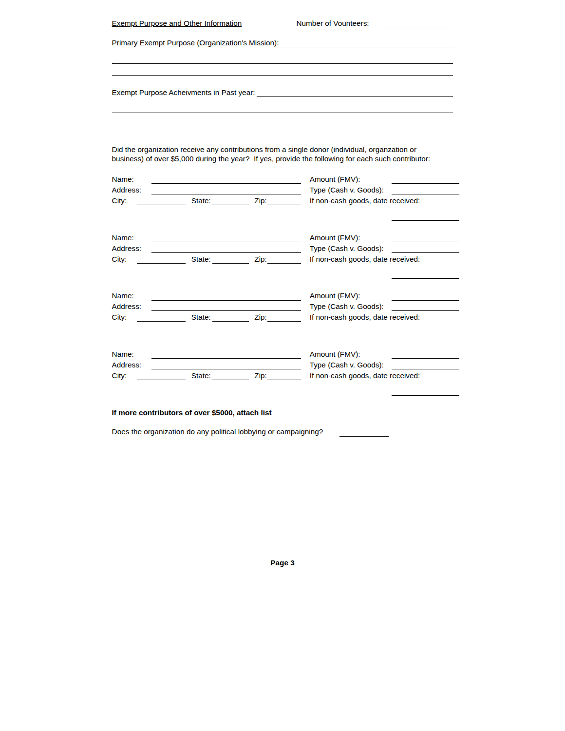Exempt Purpose and Other Information
Number of Vounteers:
Primary Exempt Purpose (Organization's Mission):
Exempt Purpose Acheivments in Past year:
Did the organization receive any contributions from a single donor (individual, organzation or business) of over $5,000 during the year? If yes, provide the following for each such contributor:
Name:
Address:
City: State: Zip:
Amount (FMV):
Type (Cash v. Goods):
If non-cash goods, date received:
Name:
Address:
City: State: Zip:
Amount (FMV):
Type (Cash v. Goods):
If non-cash goods, date received:
Name:
Address:
City: State: Zip:
Amount (FMV):
Type (Cash v. Goods):
If non-cash goods, date received:
Name:
Address:
City: State: Zip:
Amount (FMV):
Type (Cash v. Goods):
If non-cash goods, date received:
If more contributors of over $5000, attach list
Does the organization do any political lobbying or campaigning?
Page 3